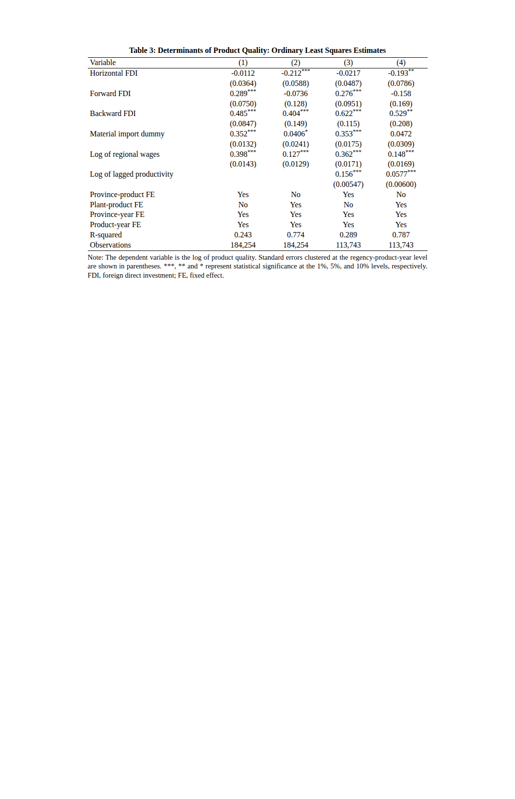Table 3: Determinants of Product Quality: Ordinary Least Squares Estimates
| Variable | (1) | (2) | (3) | (4) |
| --- | --- | --- | --- | --- |
| Horizontal FDI | -0.0112 | -0.212 *** | -0.0217 | -0.193 ** |
| | (0.0364) | (0.0588) | (0.0487) | (0.0786) |
| Forward FDI | 0.289 *** | -0.0736 | 0.276 *** | -0.158 |
| | (0.0750) | (0.128) | (0.0951) | (0.169) |
| Backward FDI | 0.485 *** | 0.404 *** | 0.622 *** | 0.529 ** |
| | (0.0847) | (0.149) | (0.115) | (0.208) |
| Material import dummy | 0.352 *** | 0.0406 * | 0.353 *** | 0.0472 |
| | (0.0132) | (0.0241) | (0.0175) | (0.0309) |
| Log of regional wages | 0.398 *** | 0.127 *** | 0.362 *** | 0.148 *** |
| | (0.0143) | (0.0129) | (0.0171) | (0.0169) |
| Log of lagged productivity | | | 0.156 *** | 0.0577 *** |
| | | | (0.00547) | (0.00600) |
| Province-product FE | Yes | No | Yes | No |
| Plant-product FE | No | Yes | No | Yes |
| Province-year FE | Yes | Yes | Yes | Yes |
| Product-year FE | Yes | Yes | Yes | Yes |
| R-squared | 0.243 | 0.774 | 0.289 | 0.787 |
| Observations | 184,254 | 184,254 | 113,743 | 113,743 |
Note: The dependent variable is the log of product quality. Standard errors clustered at the regency-product-year level are shown in parentheses. ***, ** and * represent statistical significance at the 1%, 5%, and 10% levels, respectively. FDI, foreign direct investment; FE, fixed effect.
29